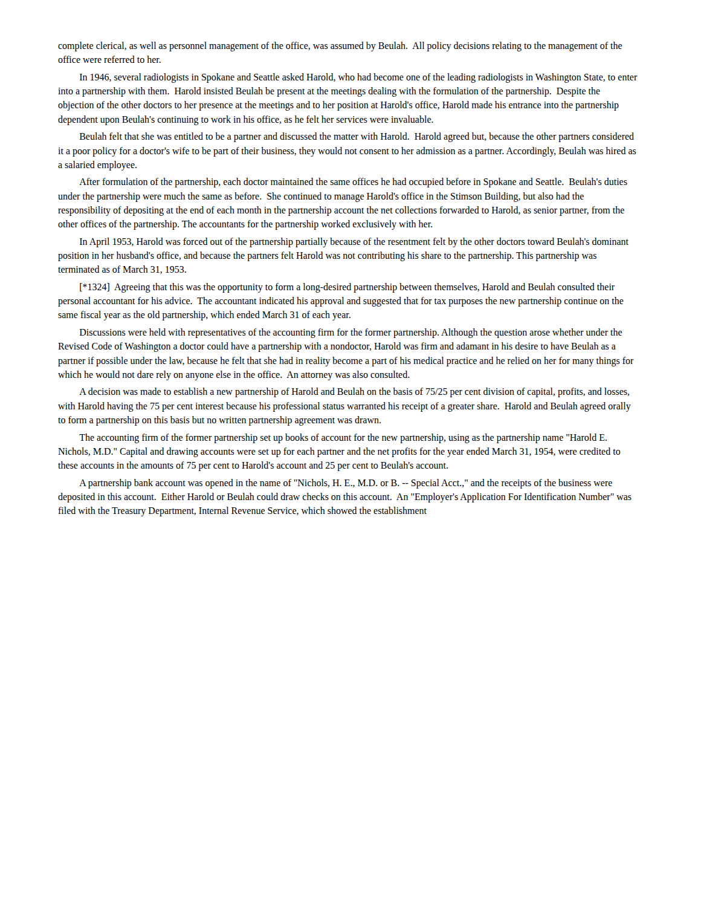complete clerical, as well as personnel management of the office, was assumed by Beulah. All policy decisions relating to the management of the office were referred to her.
In 1946, several radiologists in Spokane and Seattle asked Harold, who had become one of the leading radiologists in Washington State, to enter into a partnership with them. Harold insisted Beulah be present at the meetings dealing with the formulation of the partnership. Despite the objection of the other doctors to her presence at the meetings and to her position at Harold's office, Harold made his entrance into the partnership dependent upon Beulah's continuing to work in his office, as he felt her services were invaluable.
Beulah felt that she was entitled to be a partner and discussed the matter with Harold. Harold agreed but, because the other partners considered it a poor policy for a doctor's wife to be part of their business, they would not consent to her admission as a partner. Accordingly, Beulah was hired as a salaried employee.
After formulation of the partnership, each doctor maintained the same offices he had occupied before in Spokane and Seattle. Beulah's duties under the partnership were much the same as before. She continued to manage Harold's office in the Stimson Building, but also had the responsibility of depositing at the end of each month in the partnership account the net collections forwarded to Harold, as senior partner, from the other offices of the partnership. The accountants for the partnership worked exclusively with her.
In April 1953, Harold was forced out of the partnership partially because of the resentment felt by the other doctors toward Beulah's dominant position in her husband's office, and because the partners felt Harold was not contributing his share to the partnership. This partnership was terminated as of March 31, 1953.
[*1324] Agreeing that this was the opportunity to form a long-desired partnership between themselves, Harold and Beulah consulted their personal accountant for his advice. The accountant indicated his approval and suggested that for tax purposes the new partnership continue on the same fiscal year as the old partnership, which ended March 31 of each year.
Discussions were held with representatives of the accounting firm for the former partnership. Although the question arose whether under the Revised Code of Washington a doctor could have a partnership with a nondoctor, Harold was firm and adamant in his desire to have Beulah as a partner if possible under the law, because he felt that she had in reality become a part of his medical practice and he relied on her for many things for which he would not dare rely on anyone else in the office. An attorney was also consulted.
A decision was made to establish a new partnership of Harold and Beulah on the basis of 75/25 per cent division of capital, profits, and losses, with Harold having the 75 per cent interest because his professional status warranted his receipt of a greater share. Harold and Beulah agreed orally to form a partnership on this basis but no written partnership agreement was drawn.
The accounting firm of the former partnership set up books of account for the new partnership, using as the partnership name "Harold E. Nichols, M.D." Capital and drawing accounts were set up for each partner and the net profits for the year ended March 31, 1954, were credited to these accounts in the amounts of 75 per cent to Harold's account and 25 per cent to Beulah's account.
A partnership bank account was opened in the name of "Nichols, H. E., M.D. or B. -- Special Acct.," and the receipts of the business were deposited in this account. Either Harold or Beulah could draw checks on this account. An "Employer's Application For Identification Number" was filed with the Treasury Department, Internal Revenue Service, which showed the establishment